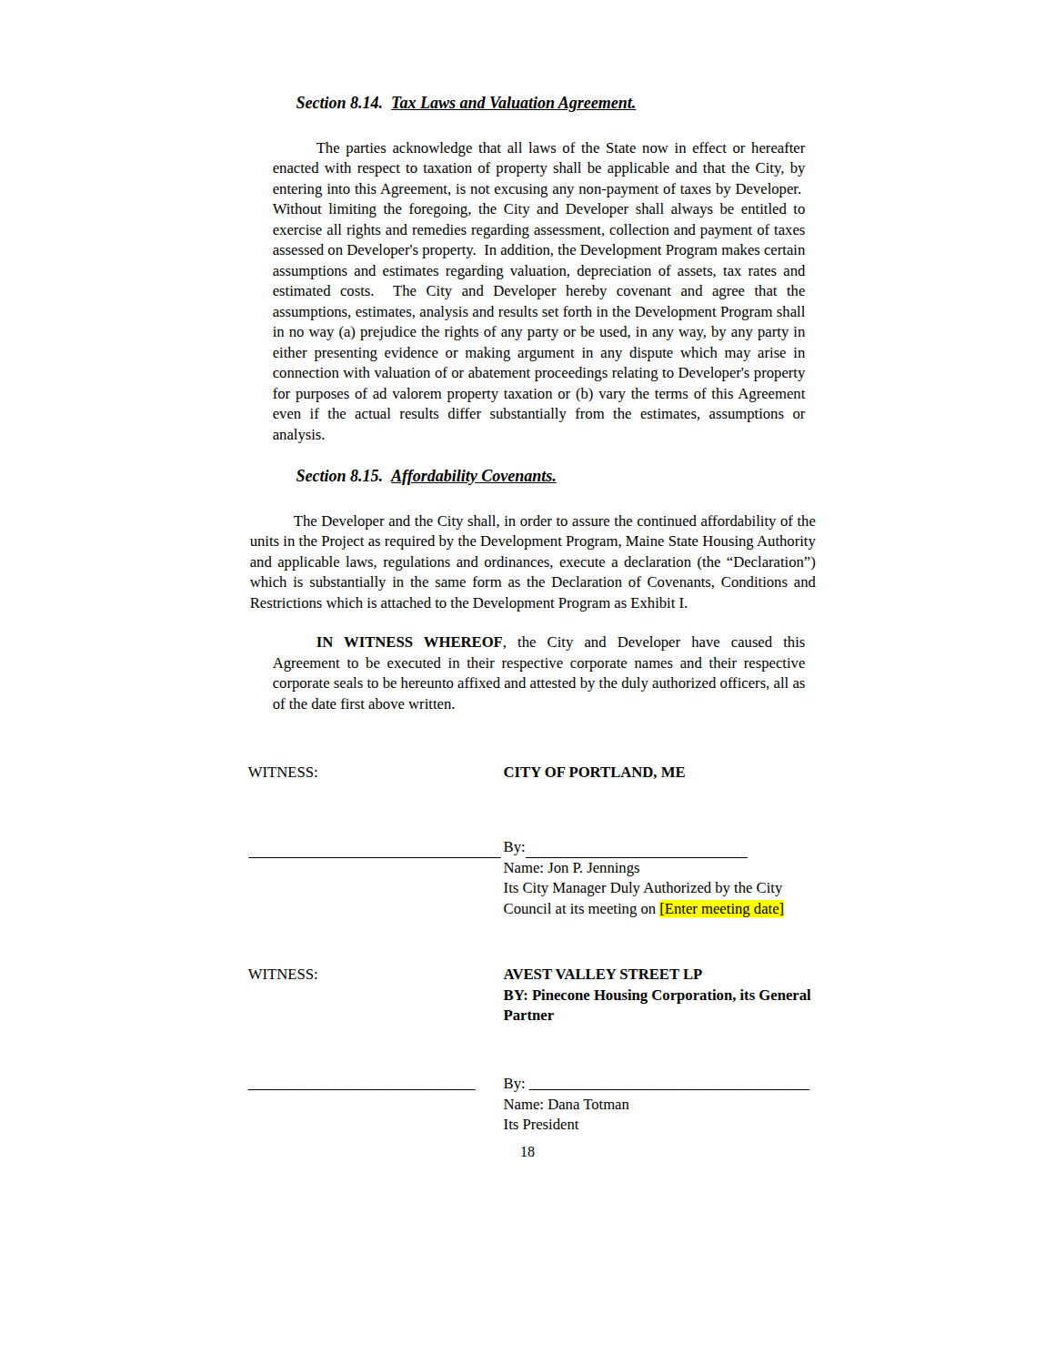Section 8.14. Tax Laws and Valuation Agreement.
The parties acknowledge that all laws of the State now in effect or hereafter enacted with respect to taxation of property shall be applicable and that the City, by entering into this Agreement, is not excusing any non-payment of taxes by Developer. Without limiting the foregoing, the City and Developer shall always be entitled to exercise all rights and remedies regarding assessment, collection and payment of taxes assessed on Developer's property. In addition, the Development Program makes certain assumptions and estimates regarding valuation, depreciation of assets, tax rates and estimated costs. The City and Developer hereby covenant and agree that the assumptions, estimates, analysis and results set forth in the Development Program shall in no way (a) prejudice the rights of any party or be used, in any way, by any party in either presenting evidence or making argument in any dispute which may arise in connection with valuation of or abatement proceedings relating to Developer's property for purposes of ad valorem property taxation or (b) vary the terms of this Agreement even if the actual results differ substantially from the estimates, assumptions or analysis.
Section 8.15. Affordability Covenants.
The Developer and the City shall, in order to assure the continued affordability of the units in the Project as required by the Development Program, Maine State Housing Authority and applicable laws, regulations and ordinances, execute a declaration (the “Declaration”) which is substantially in the same form as the Declaration of Covenants, Conditions and Restrictions which is attached to the Development Program as Exhibit I.
IN WITNESS WHEREOF, the City and Developer have caused this Agreement to be executed in their respective corporate names and their respective corporate seals to be hereunto affixed and attested by the duly authorized officers, all as of the date first above written.
| WITNESS: | CITY OF PORTLAND, ME |
| | By: Name: Jon P. Jennings Its City Manager Duly Authorized by the City Council at its meeting on [Enter meeting date] |
| WITNESS: | AVEST VALLEY STREET LP BY: Pinecone Housing Corporation, its General Partner |
| ______________________________ | By: _____________________________________ Name: Dana Totman Its President |
18